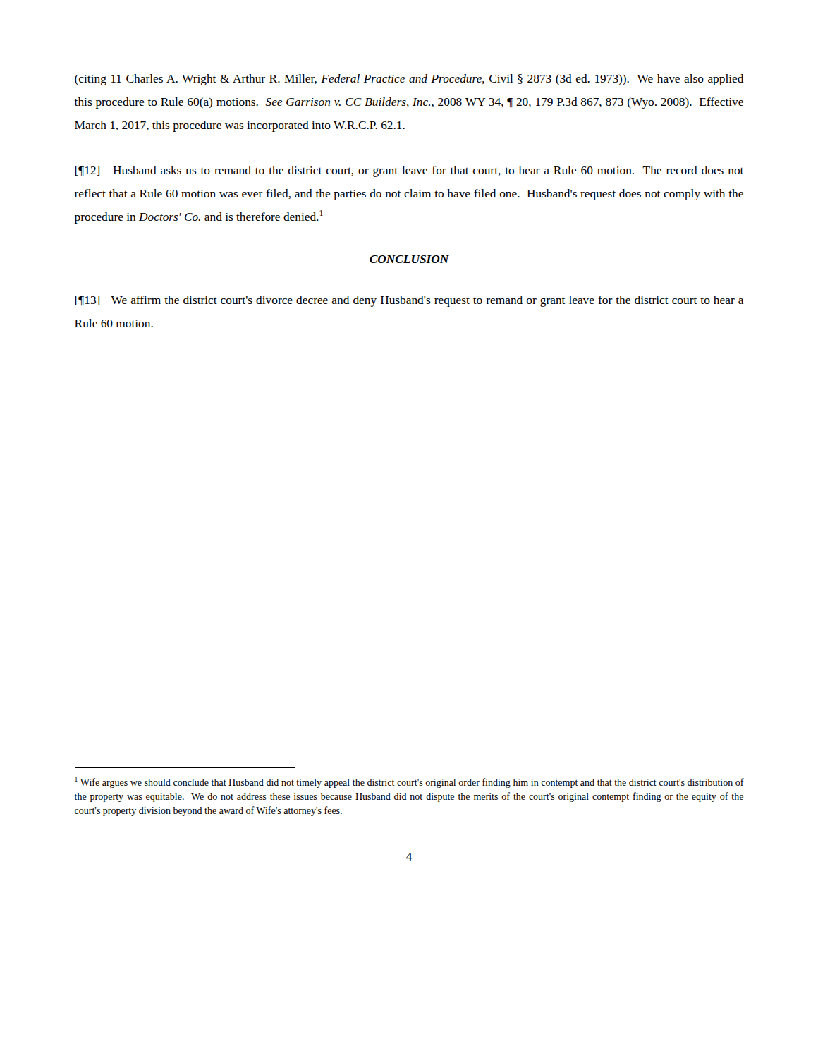(citing 11 Charles A. Wright & Arthur R. Miller, Federal Practice and Procedure, Civil § 2873 (3d ed. 1973)). We have also applied this procedure to Rule 60(a) motions. See Garrison v. CC Builders, Inc., 2008 WY 34, ¶ 20, 179 P.3d 867, 873 (Wyo. 2008). Effective March 1, 2017, this procedure was incorporated into W.R.C.P. 62.1.
[¶12] Husband asks us to remand to the district court, or grant leave for that court, to hear a Rule 60 motion. The record does not reflect that a Rule 60 motion was ever filed, and the parties do not claim to have filed one. Husband's request does not comply with the procedure in Doctors' Co. and is therefore denied.1
CONCLUSION
[¶13] We affirm the district court's divorce decree and deny Husband's request to remand or grant leave for the district court to hear a Rule 60 motion.
1 Wife argues we should conclude that Husband did not timely appeal the district court's original order finding him in contempt and that the district court's distribution of the property was equitable. We do not address these issues because Husband did not dispute the merits of the court's original contempt finding or the equity of the court's property division beyond the award of Wife's attorney's fees.
4